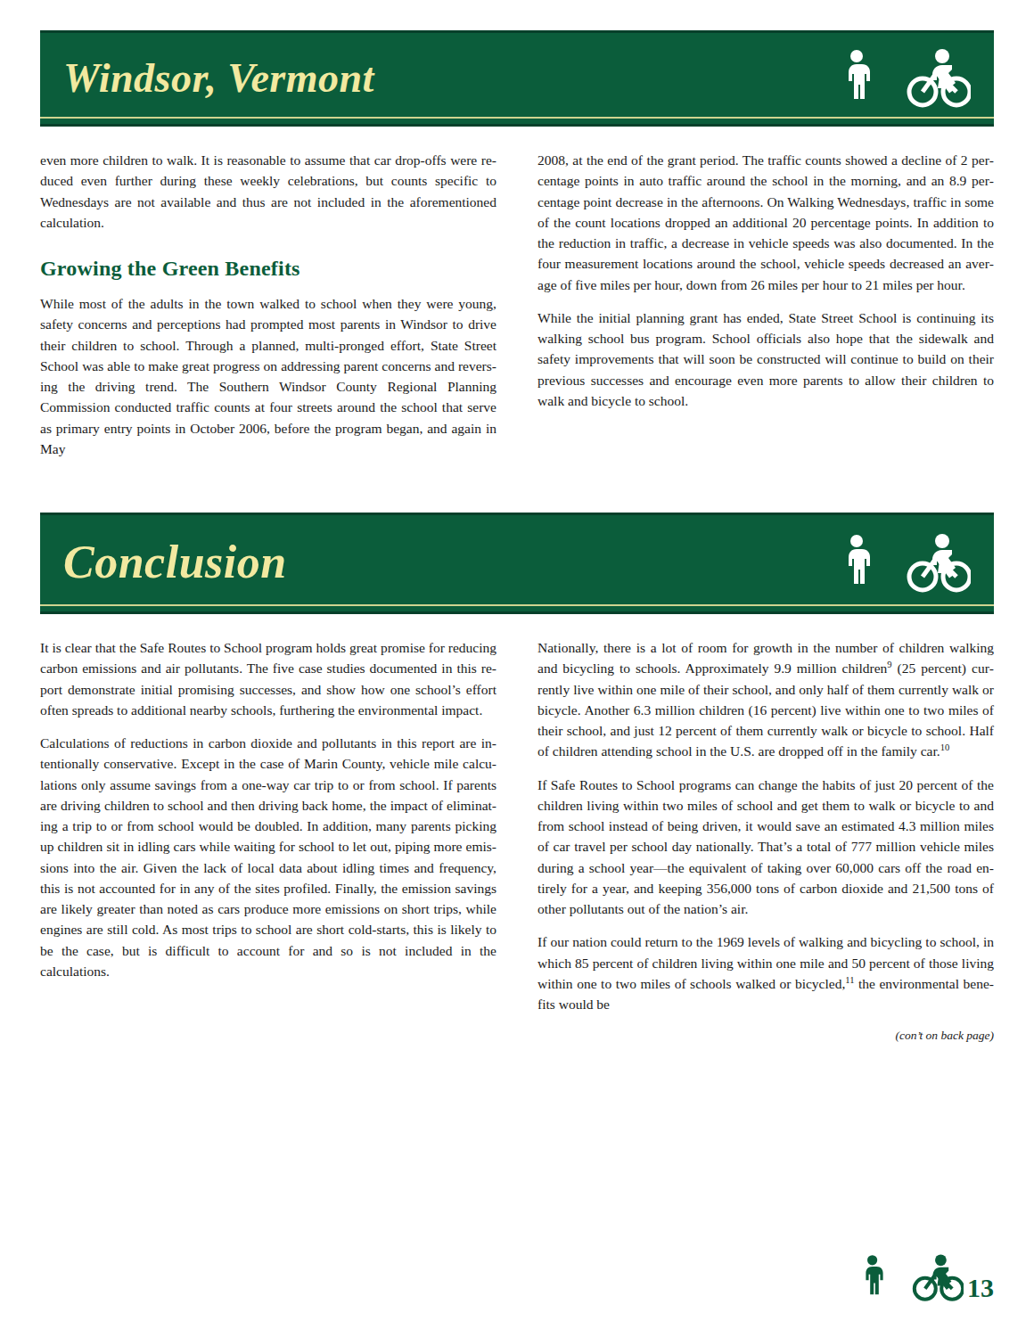Windsor, Vermont
even more children to walk. It is reasonable to assume that car drop-offs were reduced even further during these weekly celebrations, but counts specific to Wednesdays are not available and thus are not included in the aforementioned calculation.
Growing the Green Benefits
While most of the adults in the town walked to school when they were young, safety concerns and perceptions had prompted most parents in Windsor to drive their children to school. Through a planned, multi-pronged effort, State Street School was able to make great progress on addressing parent concerns and reversing the driving trend. The Southern Windsor County Regional Planning Commission conducted traffic counts at four streets around the school that serve as primary entry points in October 2006, before the program began, and again in May
2008, at the end of the grant period. The traffic counts showed a decline of 2 percentage points in auto traffic around the school in the morning, and an 8.9 percentage point decrease in the afternoons. On Walking Wednesdays, traffic in some of the count locations dropped an additional 20 percentage points. In addition to the reduction in traffic, a decrease in vehicle speeds was also documented. In the four measurement locations around the school, vehicle speeds decreased an average of five miles per hour, down from 26 miles per hour to 21 miles per hour.
While the initial planning grant has ended, State Street School is continuing its walking school bus program. School officials also hope that the sidewalk and safety improvements that will soon be constructed will continue to build on their previous successes and encourage even more parents to allow their children to walk and bicycle to school.
Conclusion
It is clear that the Safe Routes to School program holds great promise for reducing carbon emissions and air pollutants. The five case studies documented in this report demonstrate initial promising successes, and show how one school’s effort often spreads to additional nearby schools, furthering the environmental impact.
Calculations of reductions in carbon dioxide and pollutants in this report are intentionally conservative. Except in the case of Marin County, vehicle mile calculations only assume savings from a one-way car trip to or from school. If parents are driving children to school and then driving back home, the impact of eliminating a trip to or from school would be doubled. In addition, many parents picking up children sit in idling cars while waiting for school to let out, piping more emissions into the air. Given the lack of local data about idling times and frequency, this is not accounted for in any of the sites profiled. Finally, the emission savings are likely greater than noted as cars produce more emissions on short trips, while engines are still cold. As most trips to school are short cold-starts, this is likely to be the case, but is difficult to account for and so is not included in the calculations.
Nationally, there is a lot of room for growth in the number of children walking and bicycling to schools. Approximately 9.9 million children9 (25 percent) currently live within one mile of their school, and only half of them currently walk or bicycle. Another 6.3 million children (16 percent) live within one to two miles of their school, and just 12 percent of them currently walk or bicycle to school. Half of children attending school in the U.S. are dropped off in the family car.10
If Safe Routes to School programs can change the habits of just 20 percent of the children living within two miles of school and get them to walk or bicycle to and from school instead of being driven, it would save an estimated 4.3 million miles of car travel per school day nationally. That’s a total of 777 million vehicle miles during a school year—the equivalent of taking over 60,000 cars off the road entirely for a year, and keeping 356,000 tons of carbon dioxide and 21,500 tons of other pollutants out of the nation’s air.
If our nation could return to the 1969 levels of walking and bicycling to school, in which 85 percent of children living within one mile and 50 percent of those living within one to two miles of schools walked or bicycled,11 the environmental benefits would be
(con’t on back page)
13